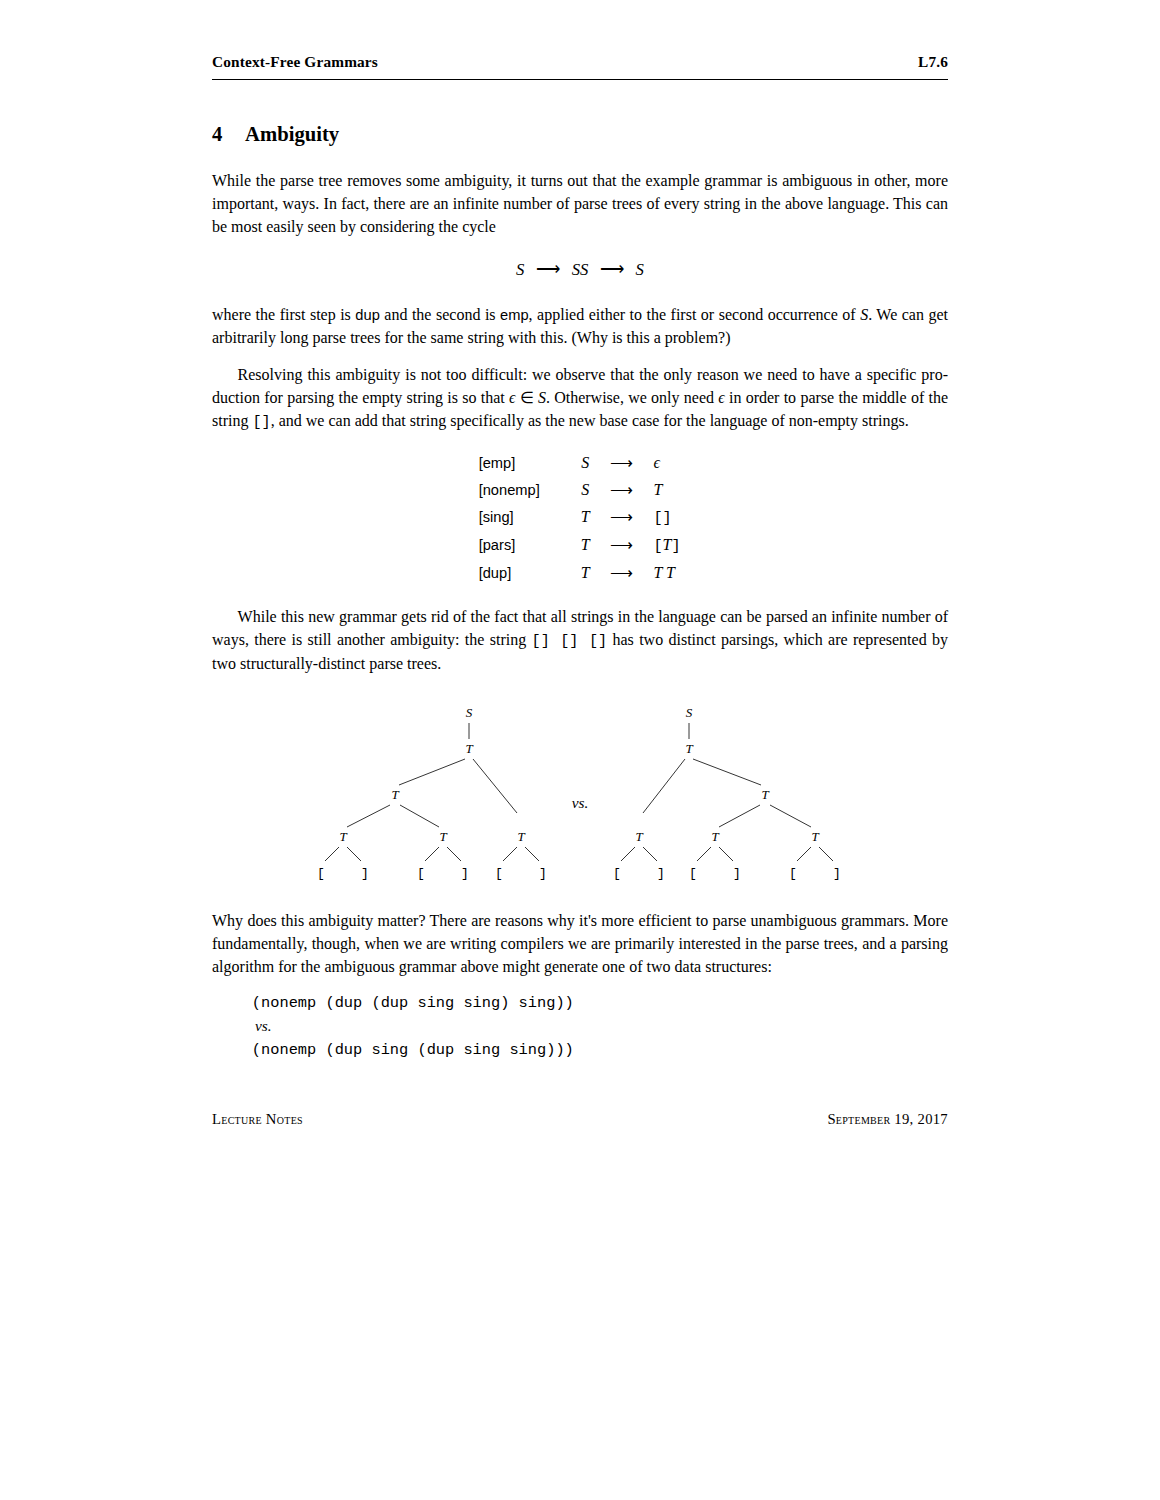Context-Free Grammars L7.6
4 Ambiguity
While the parse tree removes some ambiguity, it turns out that the example grammar is ambiguous in other, more important, ways. In fact, there are an infinite number of parse trees of every string in the above language. This can be most easily seen by considering the cycle
S ⟶ SS ⟶ S
where the first step is dup and the second is emp, applied either to the first or second occurrence of S. We can get arbitrarily long parse trees for the same string with this. (Why is this a problem?)
Resolving this ambiguity is not too difficult: we observe that the only reason we need to have a specific production for parsing the empty string is so that ϵ ∈ S. Otherwise, we only need ϵ in order to parse the middle of the string [], and we can add that string specifically as the new base case for the language of non-empty strings.
| [emp] | S | ⟶ | ϵ |
| [nonemp] | S | ⟶ | T |
| [sing] | T | ⟶ | [] |
| [pars] | T | ⟶ | [ T ] |
| [dup] | T | ⟶ | T T |
While this new grammar gets rid of the fact that all strings in the language can be parsed an infinite number of ways, there is still another ambiguity: the string [] [] [] has two distinct parsings, which are represented by two structurally-distinct parse trees.
S T T T T T [ ] [ ] [ ] vs. S T T T T T [ ] [ ] [ ]
Why does this ambiguity matter? There are reasons why it's more efficient to parse unambiguous grammars. More fundamentally, though, when we are writing compilers we are primarily interested in the parse trees, and a parsing algorithm for the ambiguous grammar above might generate one of two data structures:
(nonemp (dup (dup sing sing) sing))
vs.
(nonemp (dup sing (dup sing sing)))
Lecture Notes September 19, 2017